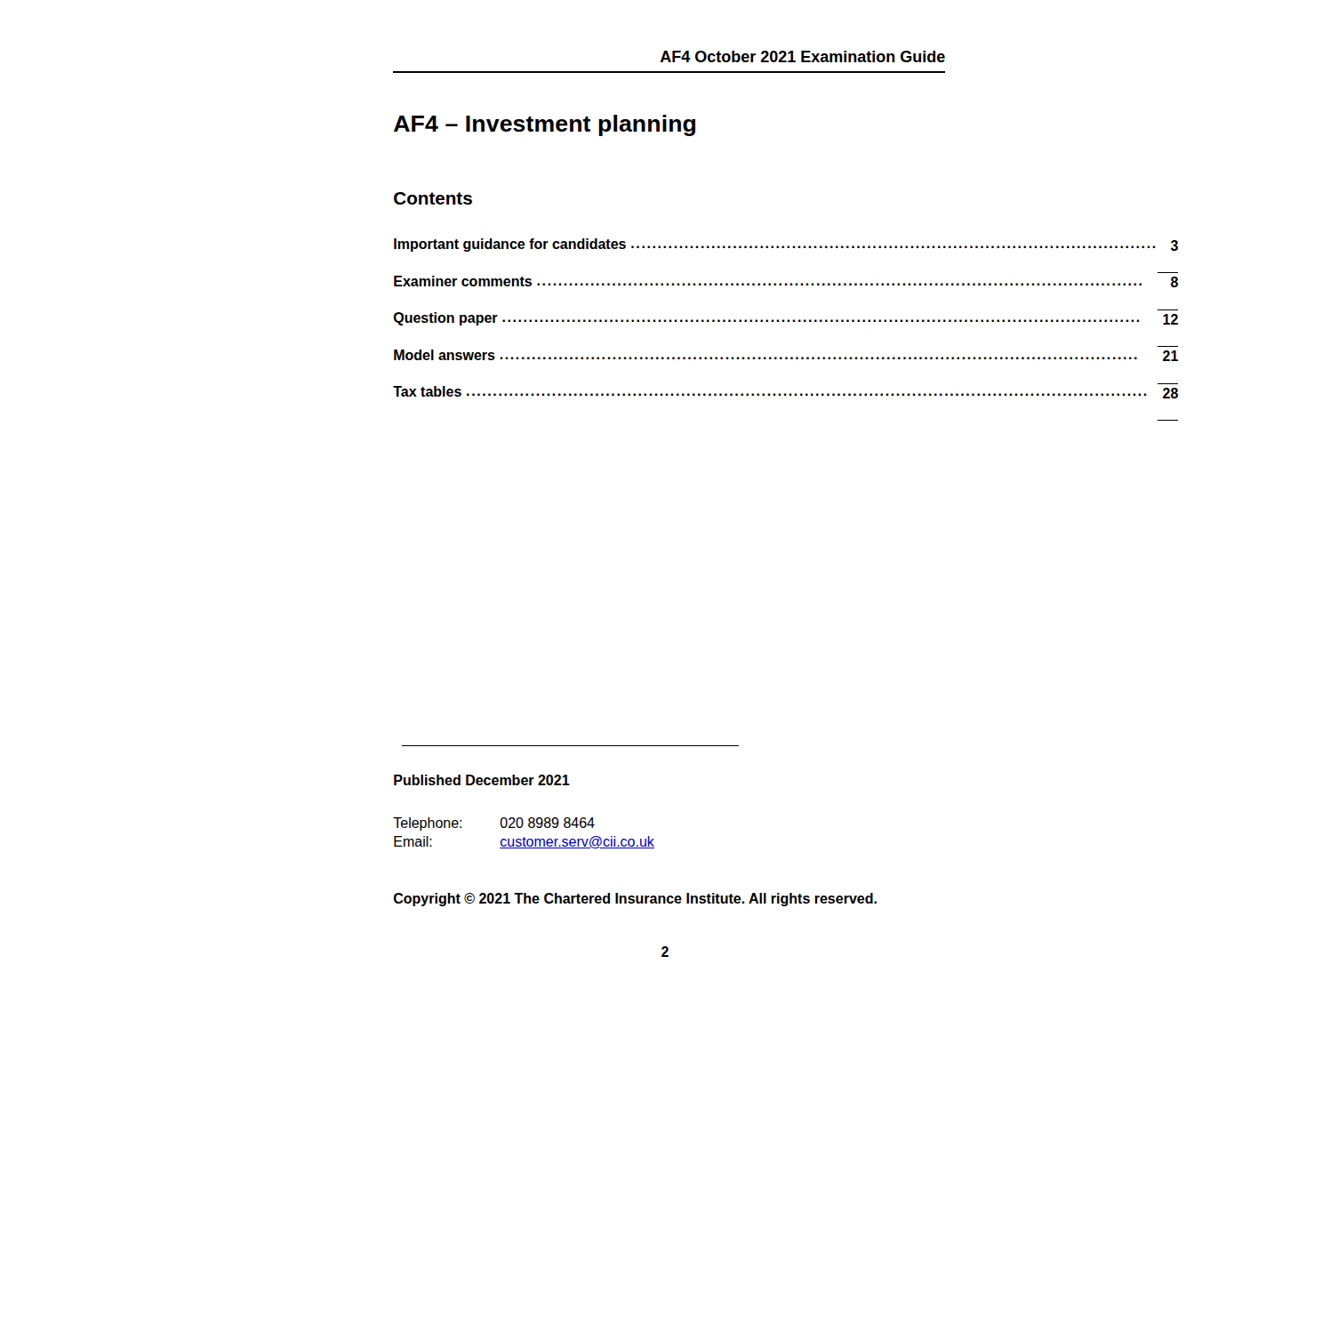AF4 October 2021 Examination Guide
AF4 – Investment planning
Contents
| Important guidance for candidates .................................................................................................. | 3 |
| Examiner comments ................................................................................................................. | 8 |
| Question paper ....................................................................................................................... | 12 |
| Model answers ....................................................................................................................... | 21 |
| Tax tables ............................................................................................................................... | 28 |
Published December 2021
Telephone: 020 8989 8464
Email: customer.serv@cii.co.uk
Copyright © 2021 The Chartered Insurance Institute. All rights reserved.
2